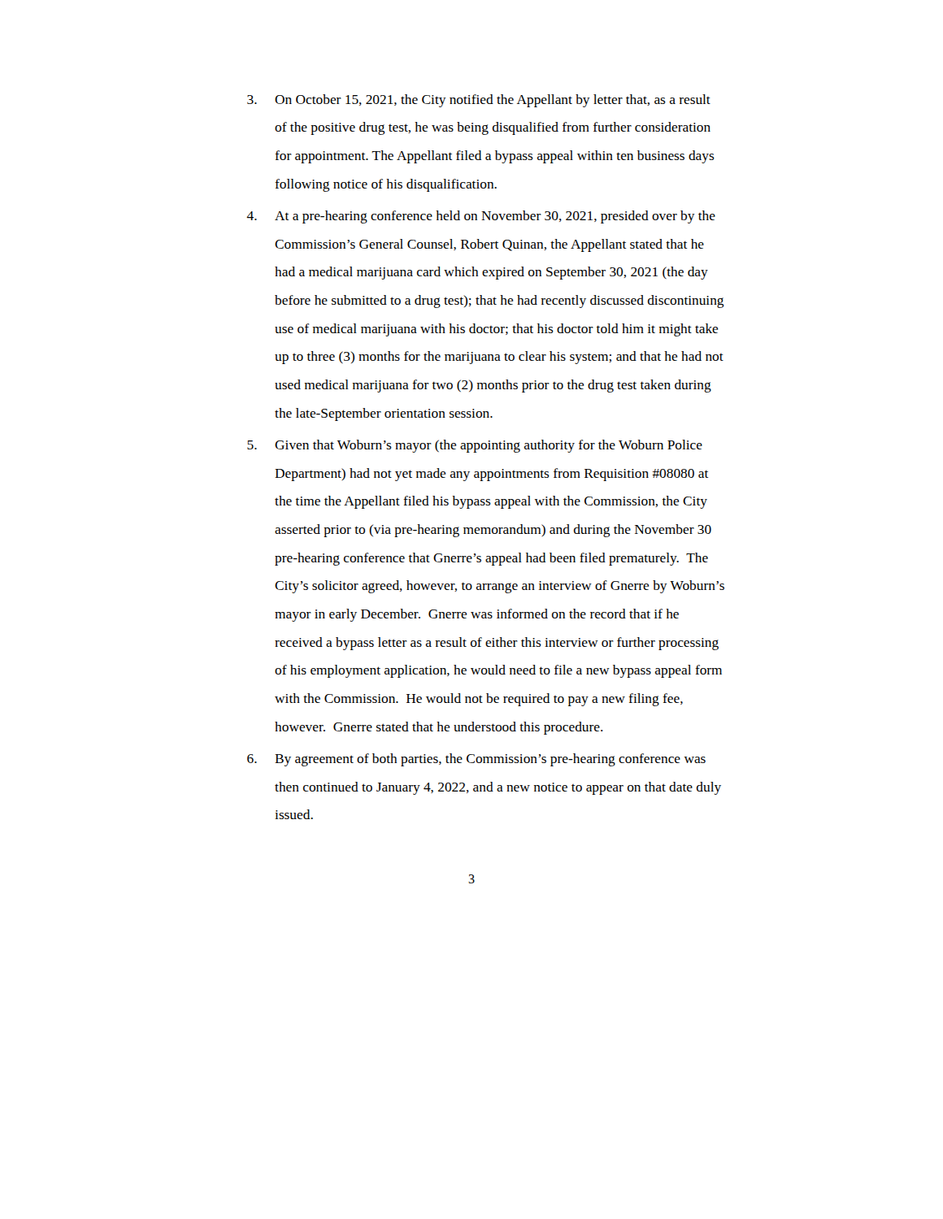On October 15, 2021, the City notified the Appellant by letter that, as a result of the positive drug test, he was being disqualified from further consideration for appointment. The Appellant filed a bypass appeal within ten business days following notice of his disqualification.
At a pre-hearing conference held on November 30, 2021, presided over by the Commission’s General Counsel, Robert Quinan, the Appellant stated that he had a medical marijuana card which expired on September 30, 2021 (the day before he submitted to a drug test); that he had recently discussed discontinuing use of medical marijuana with his doctor; that his doctor told him it might take up to three (3) months for the marijuana to clear his system; and that he had not used medical marijuana for two (2) months prior to the drug test taken during the late-September orientation session.
Given that Woburn’s mayor (the appointing authority for the Woburn Police Department) had not yet made any appointments from Requisition #08080 at the time the Appellant filed his bypass appeal with the Commission, the City asserted prior to (via pre-hearing memorandum) and during the November 30 pre-hearing conference that Gnerre’s appeal had been filed prematurely. The City’s solicitor agreed, however, to arrange an interview of Gnerre by Woburn’s mayor in early December. Gnerre was informed on the record that if he received a bypass letter as a result of either this interview or further processing of his employment application, he would need to file a new bypass appeal form with the Commission. He would not be required to pay a new filing fee, however. Gnerre stated that he understood this procedure.
By agreement of both parties, the Commission’s pre-hearing conference was then continued to January 4, 2022, and a new notice to appear on that date duly issued.
3